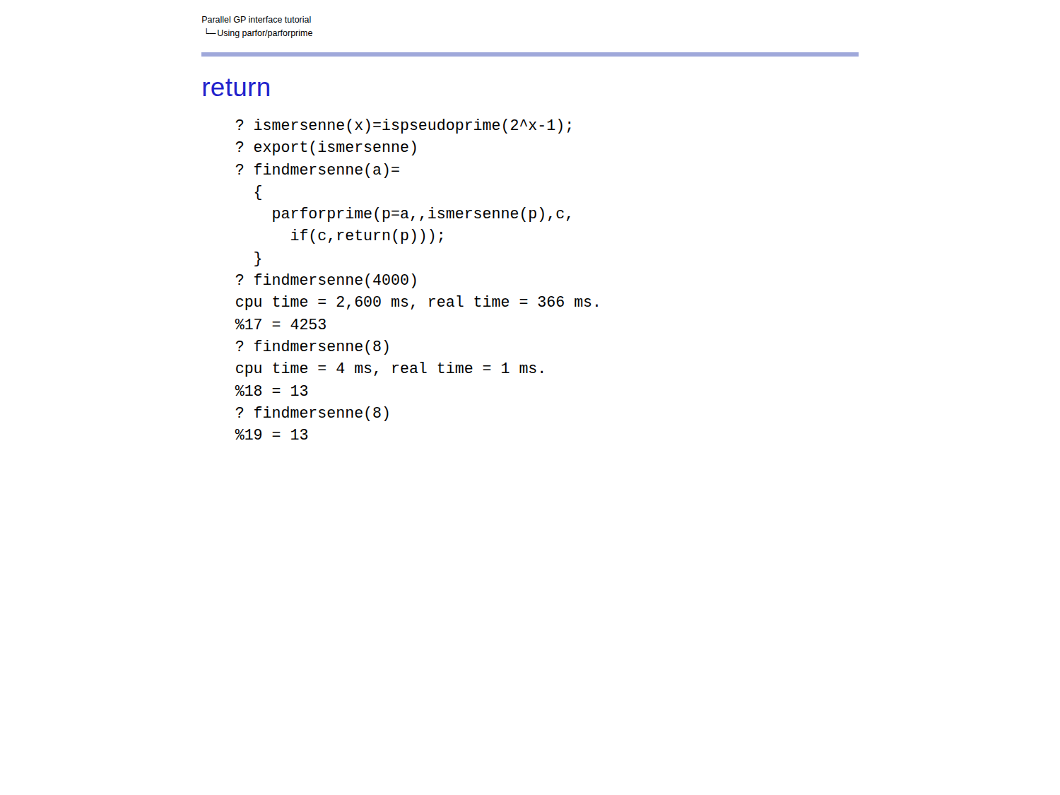Parallel GP interface tutorial Using parfor/parforprime
return
? ismersenne(x)=ispseudoprime(2^x-1);
? export(ismersenne)
? findmersenne(a)=
  {
    parforprime(p=a,,ismersenne(p),c,
      if(c,return(p)));
  }
? findmersenne(4000)
cpu time = 2,600 ms, real time = 366 ms.
%17 = 4253
? findmersenne(8)
cpu time = 4 ms, real time = 1 ms.
%18 = 13
? findmersenne(8)
%19 = 13